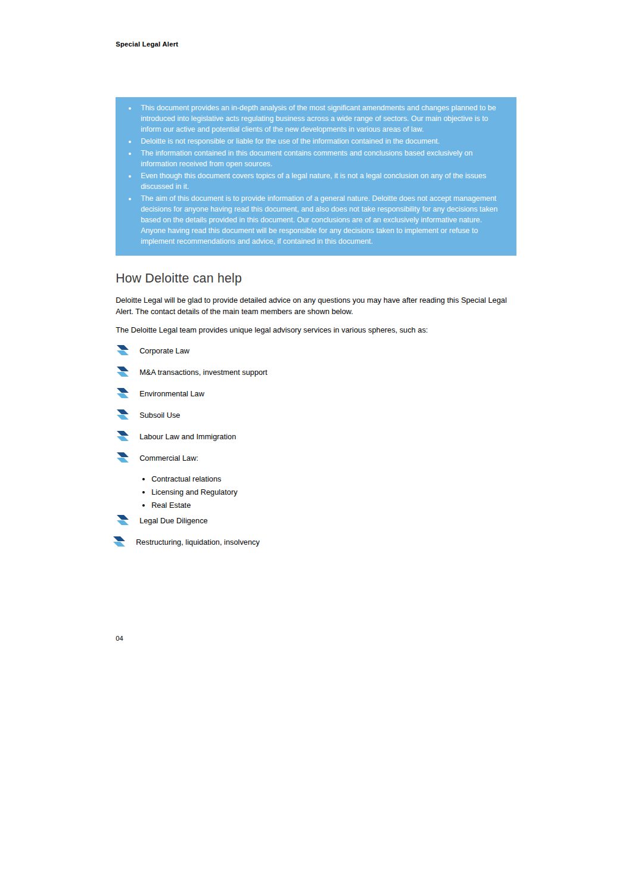Special Legal Alert
This document provides an in-depth analysis of the most significant amendments and changes planned to be introduced into legislative acts regulating business across a wide range of sectors. Our main objective is to inform our active and potential clients of the new developments in various areas of law.
Deloitte is not responsible or liable for the use of the information contained in the document.
The information contained in this document contains comments and conclusions based exclusively on information received from open sources.
Even though this document covers topics of a legal nature, it is not a legal conclusion on any of the issues discussed in it.
The aim of this document is to provide information of a general nature. Deloitte does not accept management decisions for anyone having read this document, and also does not take responsibility for any decisions taken based on the details provided in this document. Our conclusions are of an exclusively informative nature. Anyone having read this document will be responsible for any decisions taken to implement or refuse to implement recommendations and advice, if contained in this document.
How Deloitte can help
Deloitte Legal will be glad to provide detailed advice on any questions you may have after reading this Special Legal Alert. The contact details of the main team members are shown below.
The Deloitte Legal team provides unique legal advisory services in various spheres, such as:
Corporate Law
M&A transactions, investment support
Environmental Law
Subsoil Use
Labour Law and Immigration
Commercial Law:
Contractual relations
Licensing and Regulatory
Real Estate
Legal Due Diligence
Restructuring, liquidation, insolvency
04